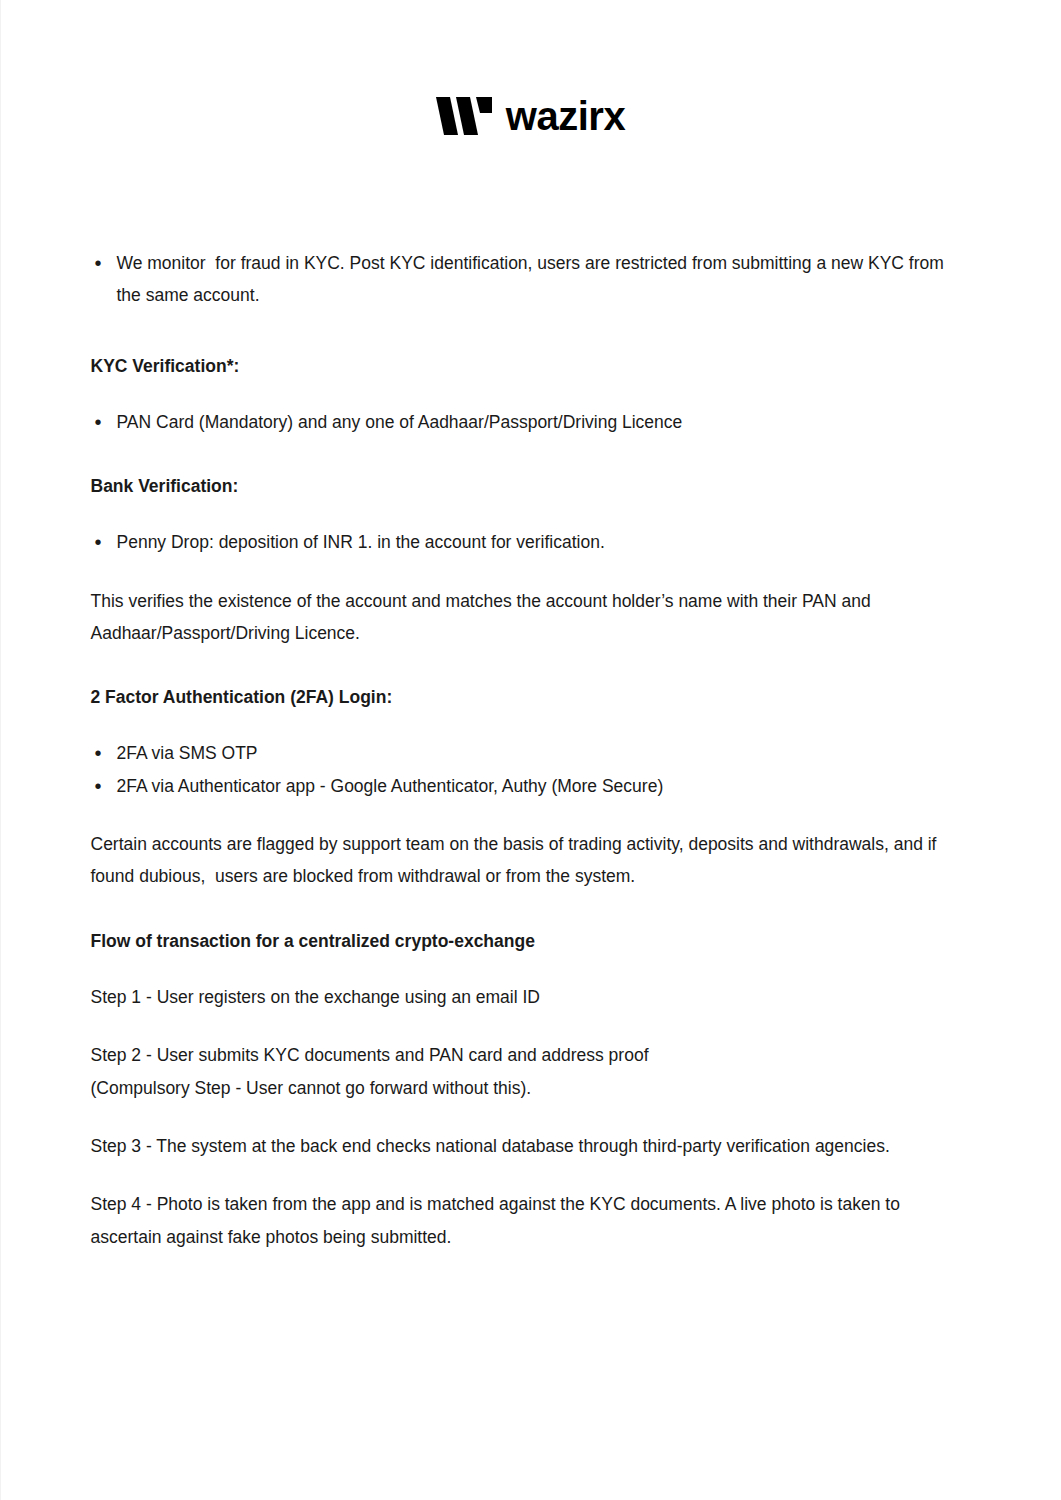wazirx
We monitor for fraud in KYC. Post KYC identification, users are restricted from submitting a new KYC from the same account.
KYC Verification*:
PAN Card (Mandatory) and any one of Aadhaar/Passport/Driving Licence
Bank Verification:
Penny Drop: deposition of INR 1. in the account for verification.
This verifies the existence of the account and matches the account holder’s name with their PAN and Aadhaar/Passport/Driving Licence.
2 Factor Authentication (2FA) Login:
2FA via SMS OTP
2FA via Authenticator app - Google Authenticator, Authy (More Secure)
Certain accounts are flagged by support team on the basis of trading activity, deposits and withdrawals, and if found dubious, users are blocked from withdrawal or from the system.
Flow of transaction for a centralized crypto-exchange
Step 1 - User registers on the exchange using an email ID
Step 2 - User submits KYC documents and PAN card and address proof
(Compulsory Step - User cannot go forward without this).
Step 3 - The system at the back end checks national database through third-party verification agencies.
Step 4 - Photo is taken from the app and is matched against the KYC documents. A live photo is taken to ascertain against fake photos being submitted.